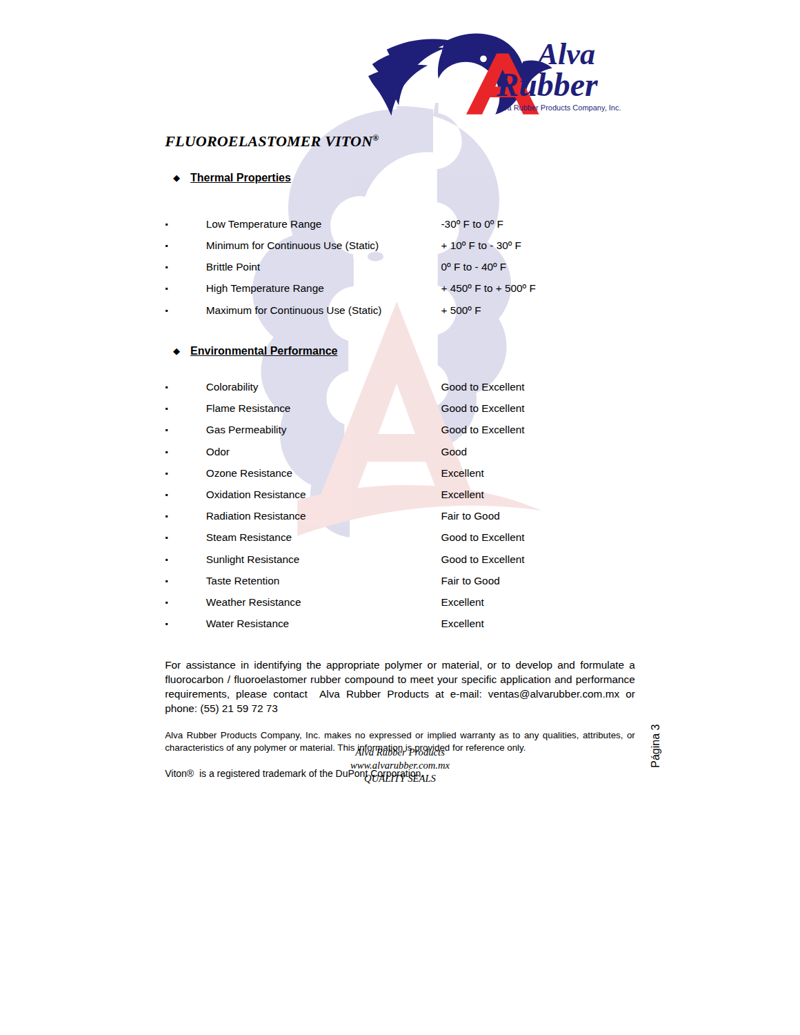Alva Rubber Alva Rubber Products Company, Inc.
FLUOROELASTOMER VITON®
◆
Thermal Properties
| ▪ | Low Temperature Range | -30º F to 0º F |
| ▪ | Minimum for Continuous Use (Static) | + 10º F to - 30º F |
| ▪ | Brittle Point | 0º F to - 40º F |
| ▪ | High Temperature Range | + 450º F to + 500º F |
| ▪ | Maximum for Continuous Use (Static) | + 500º F |
◆
Environmental Performance
| ▪ | Colorability | Good to Excellent |
| ▪ | Flame Resistance | Good to Excellent |
| ▪ | Gas Permeability | Good to Excellent |
| ▪ | Odor | Good |
| ▪ | Ozone Resistance | Excellent |
| ▪ | Oxidation Resistance | Excellent |
| ▪ | Radiation Resistance | Fair to Good |
| ▪ | Steam Resistance | Good to Excellent |
| ▪ | Sunlight Resistance | Good to Excellent |
| ▪ | Taste Retention | Fair to Good |
| ▪ | Weather Resistance | Excellent |
| ▪ | Water Resistance | Excellent |
For assistance in identifying the appropriate polymer or material, or to develop and formulate a fluorocarbon / fluoroelastomer rubber compound to meet your specific application and performance requirements, please contact Alva Rubber Products at e-mail: ventas@alvarubber.com.mx or phone: (55) 21 59 72 73
Alva Rubber Products Company, Inc. makes no expressed or implied warranty as to any qualities, attributes, or characteristics of any polymer or material. This information is provided for reference only.
Viton® is a registered trademark of the DuPont Corporation.
Página 3
Alva Rubber Products
www.alvarubber.com.mx
QUALITY SEALS